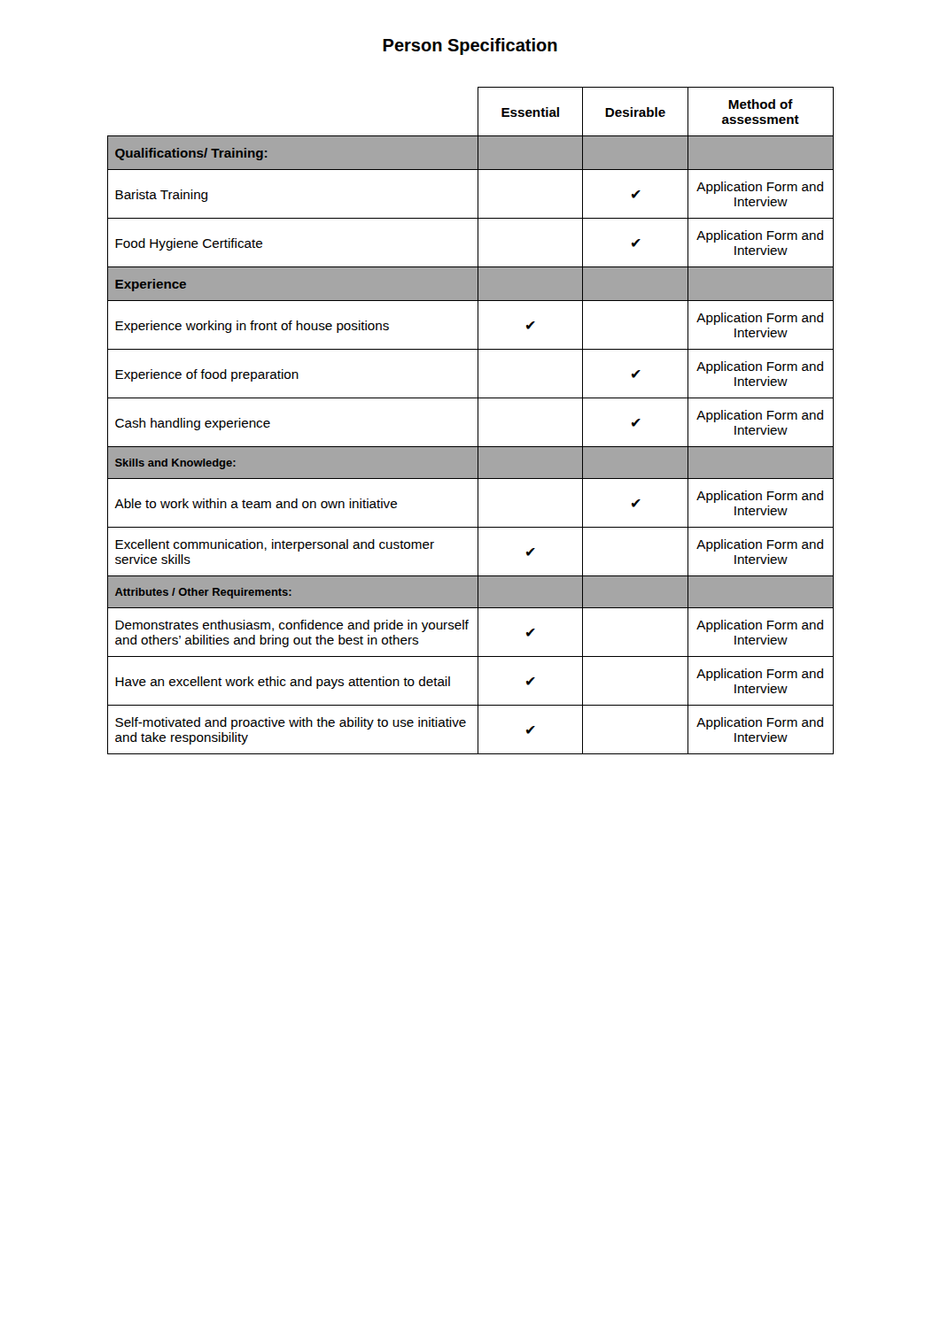Person Specification
| | Essential | Desirable | Method of assessment |
| --- | --- | --- | --- |
| Qualifications/ Training: | | | |
| Barista Training | | ✔ | Application Form and Interview |
| Food Hygiene Certificate | | ✔ | Application Form and Interview |
| Experience | | | |
| Experience working in front of house positions | ✔ | | Application Form and Interview |
| Experience of food preparation | | ✔ | Application Form and Interview |
| Cash handling experience | | ✔ | Application Form and Interview |
| Skills and Knowledge: | | | |
| Able to work within a team and on own initiative | | ✔ | Application Form and Interview |
| Excellent communication, interpersonal and customer service skills | ✔ | | Application Form and Interview |
| Attributes / Other Requirements: | | | |
| Demonstrates enthusiasm, confidence and pride in yourself and others’ abilities and bring out the best in others | ✔ | | Application Form and Interview |
| Have an excellent work ethic and pays attention to detail | ✔ | | Application Form and Interview |
| Self-motivated and proactive with the ability to use initiative and take responsibility | ✔ | | Application Form and Interview |